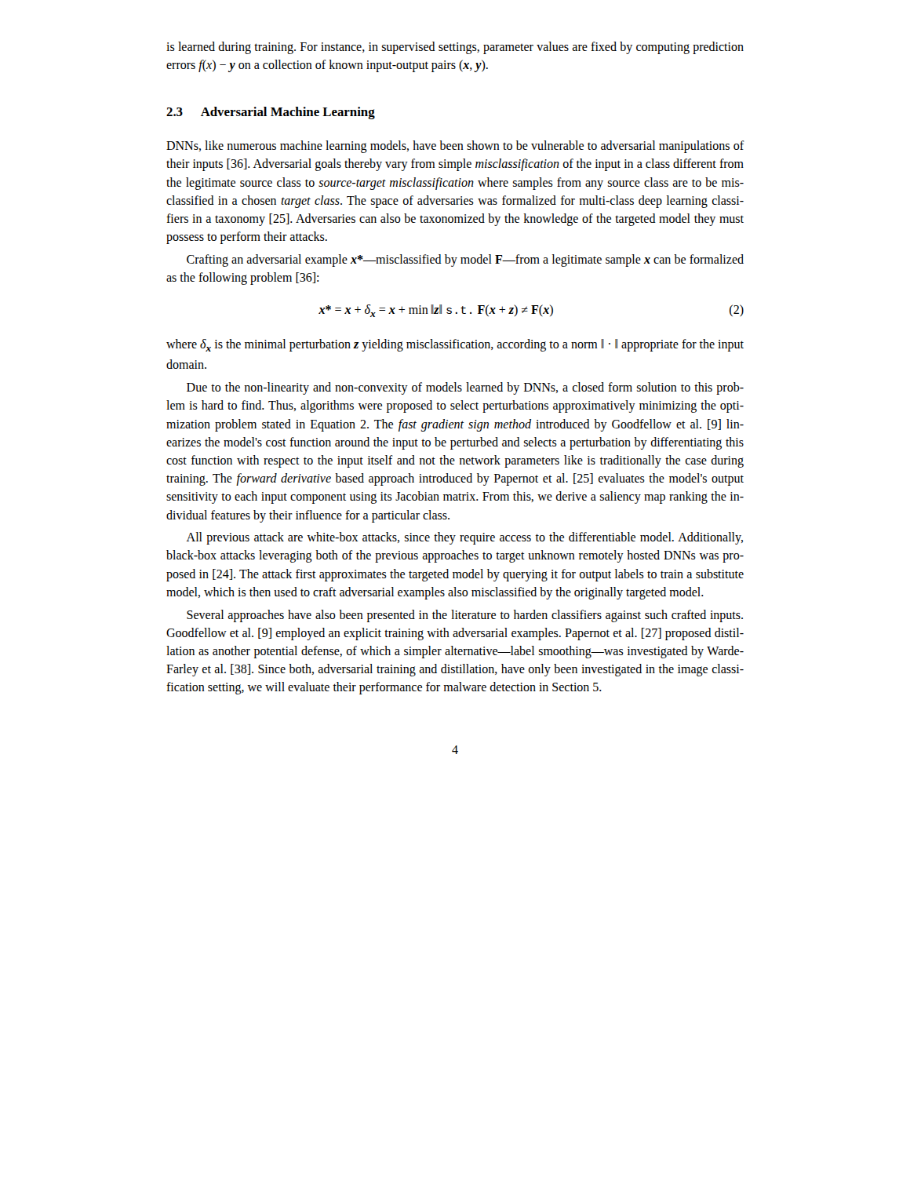is learned during training. For instance, in supervised settings, parameter values are fixed by computing prediction errors f(x) − y on a collection of known input-output pairs (x, y).
2.3 Adversarial Machine Learning
DNNs, like numerous machine learning models, have been shown to be vulnerable to adversarial manipulations of their inputs [36]. Adversarial goals thereby vary from simple misclassification of the input in a class different from the legitimate source class to source-target misclassification where samples from any source class are to be misclassified in a chosen target class. The space of adversaries was formalized for multi-class deep learning classifiers in a taxonomy [25]. Adversaries can also be taxonomized by the knowledge of the targeted model they must possess to perform their attacks.
Crafting an adversarial example x*—misclassified by model F—from a legitimate sample x can be formalized as the following problem [36]:
x* = x + δx = x + min ‖z‖ s.t. F(x + z) ≠ F(x)
(2)
where δx is the minimal perturbation z yielding misclassification, according to a norm ‖ · ‖ appropriate for the input domain.
Due to the non-linearity and non-convexity of models learned by DNNs, a closed form solution to this problem is hard to find. Thus, algorithms were proposed to select perturbations approximatively minimizing the optimization problem stated in Equation 2. The fast gradient sign method introduced by Goodfellow et al. [9] linearizes the model's cost function around the input to be perturbed and selects a perturbation by differentiating this cost function with respect to the input itself and not the network parameters like is traditionally the case during training. The forward derivative based approach introduced by Papernot et al. [25] evaluates the model's output sensitivity to each input component using its Jacobian matrix. From this, we derive a saliency map ranking the individual features by their influence for a particular class.
All previous attack are white-box attacks, since they require access to the differentiable model. Additionally, black-box attacks leveraging both of the previous approaches to target unknown remotely hosted DNNs was proposed in [24]. The attack first approximates the targeted model by querying it for output labels to train a substitute model, which is then used to craft adversarial examples also misclassified by the originally targeted model.
Several approaches have also been presented in the literature to harden classifiers against such crafted inputs. Goodfellow et al. [9] employed an explicit training with adversarial examples. Papernot et al. [27] proposed distillation as another potential defense, of which a simpler alternative—label smoothing—was investigated by Warde-Farley et al. [38]. Since both, adversarial training and distillation, have only been investigated in the image classification setting, we will evaluate their performance for malware detection in Section 5.
4